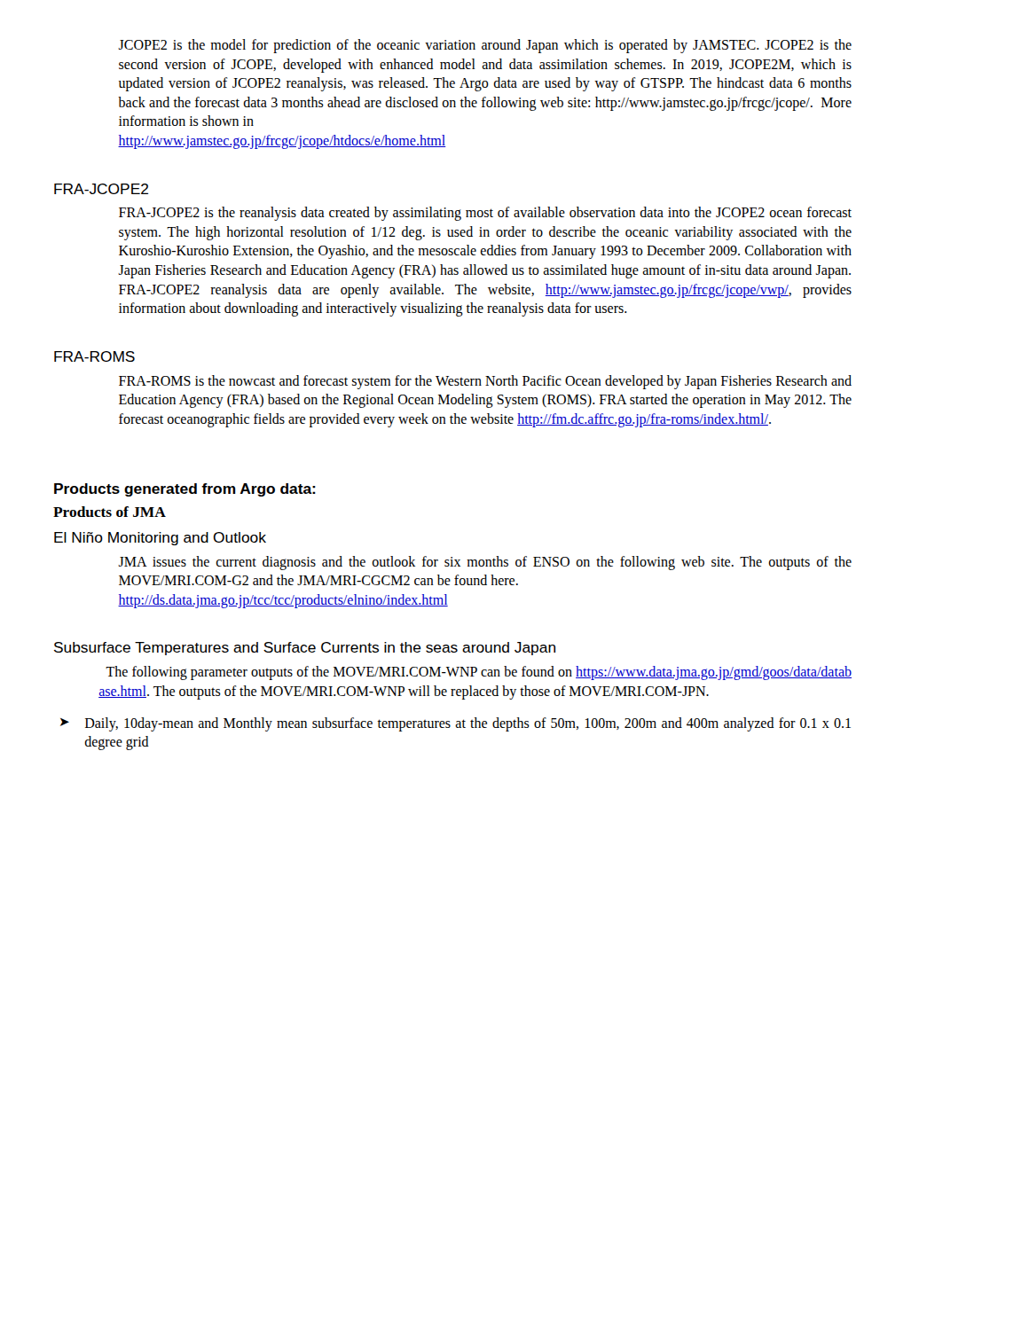JCOPE2 is the model for prediction of the oceanic variation around Japan which is operated by JAMSTEC. JCOPE2 is the second version of JCOPE, developed with enhanced model and data assimilation schemes. In 2019, JCOPE2M, which is updated version of JCOPE2 reanalysis, was released. The Argo data are used by way of GTSPP. The hindcast data 6 months back and the forecast data 3 months ahead are disclosed on the following web site: http://www.jamstec.go.jp/frcgc/jcope/. More information is shown in
http://www.jamstec.go.jp/frcgc/jcope/htdocs/e/home.html
FRA-JCOPE2
FRA-JCOPE2 is the reanalysis data created by assimilating most of available observation data into the JCOPE2 ocean forecast system. The high horizontal resolution of 1/12 deg. is used in order to describe the oceanic variability associated with the Kuroshio-Kuroshio Extension, the Oyashio, and the mesoscale eddies from January 1993 to December 2009. Collaboration with Japan Fisheries Research and Education Agency (FRA) has allowed us to assimilated huge amount of in-situ data around Japan. FRA-JCOPE2 reanalysis data are openly available. The website, http://www.jamstec.go.jp/frcgc/jcope/vwp/, provides information about downloading and interactively visualizing the reanalysis data for users.
FRA-ROMS
FRA-ROMS is the nowcast and forecast system for the Western North Pacific Ocean developed by Japan Fisheries Research and Education Agency (FRA) based on the Regional Ocean Modeling System (ROMS). FRA started the operation in May 2012. The forecast oceanographic fields are provided every week on the website http://fm.dc.affrc.go.jp/fra-roms/index.html/.
Products generated from Argo data:
Products of JMA
El Niño Monitoring and Outlook
JMA issues the current diagnosis and the outlook for six months of ENSO on the following web site. The outputs of the MOVE/MRI.COM-G2 and the JMA/MRI-CGCM2 can be found here.
http://ds.data.jma.go.jp/tcc/tcc/products/elnino/index.html
Subsurface Temperatures and Surface Currents in the seas around Japan
The following parameter outputs of the MOVE/MRI.COM-WNP can be found on https://www.data.jma.go.jp/gmd/goos/data/database.html. The outputs of the MOVE/MRI.COM-WNP will be replaced by those of MOVE/MRI.COM-JPN.
Daily, 10day-mean and Monthly mean subsurface temperatures at the depths of 50m, 100m, 200m and 400m analyzed for 0.1 x 0.1 degree grid